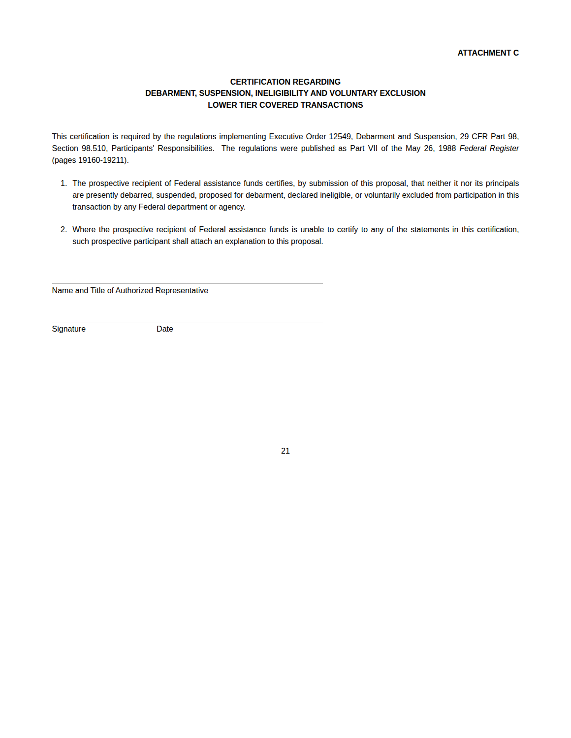ATTACHMENT C
CERTIFICATION REGARDING
DEBARMENT, SUSPENSION, INELIGIBILITY AND VOLUNTARY EXCLUSION
LOWER TIER COVERED TRANSACTIONS
This certification is required by the regulations implementing Executive Order 12549, Debarment and Suspension, 29 CFR Part 98, Section 98.510, Participants' Responsibilities. The regulations were published as Part VII of the May 26, 1988 Federal Register (pages 19160-19211).
The prospective recipient of Federal assistance funds certifies, by submission of this proposal, that neither it nor its principals are presently debarred, suspended, proposed for debarment, declared ineligible, or voluntarily excluded from participation in this transaction by any Federal department or agency.
Where the prospective recipient of Federal assistance funds is unable to certify to any of the statements in this certification, such prospective participant shall attach an explanation to this proposal.
Name and Title of Authorized Representative
Signature Date
21